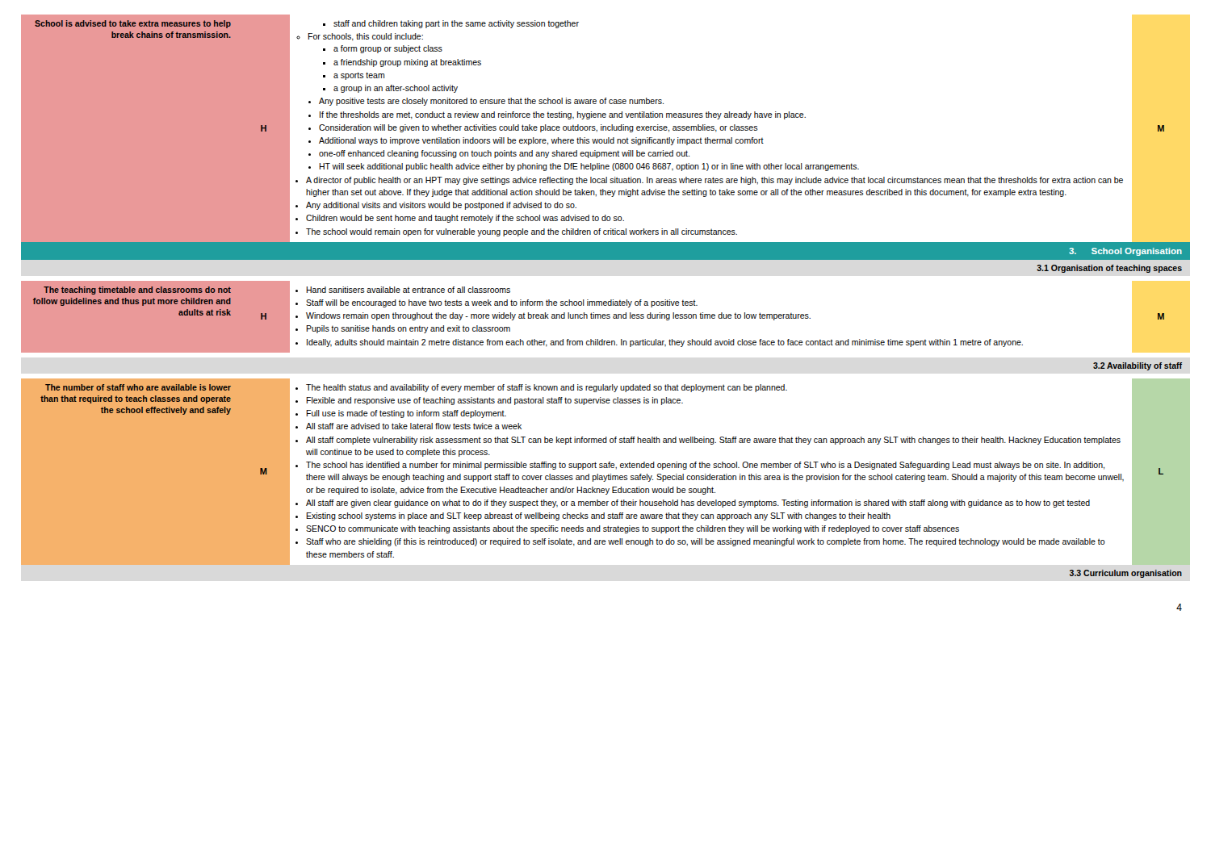| School is advised to take extra measures to help break chains of transmission. | H | staff and children taking part in the same activity session together For schools, this could include: a form group or subject class a friendship group mixing at breaktimes a sports team a group in an after-school activity Any positive tests are closely monitored to ensure that the school is aware of case numbers. If the thresholds are met, conduct a review and reinforce the testing, hygiene and ventilation measures they already have in place. Consideration will be given to whether activities could take place outdoors, including exercise, assemblies, or classes Additional ways to improve ventilation indoors will be explore, where this would not significantly impact thermal comfort one-off enhanced cleaning focussing on touch points and any shared equipment will be carried out. HT will seek additional public health advice either by phoning the DfE helpline (0800 046 8687, option 1) or in line with other local arrangements. A director of public health or an HPT may give settings advice reflecting the local situation. In areas where rates are high, this may include advice that local circumstances mean that the thresholds for extra action can be higher than set out above. If they judge that additional action should be taken, they might advise the setting to take some or all of the other measures described in this document, for example extra testing. Any additional visits and visitors would be postponed if advised to do so. Children would be sent home and taught remotely if the school was advised to do so. The school would remain open for vulnerable young people and the children of critical workers in all circumstances. | M |
| 3. School Organisation |
| 3.1 Organisation of teaching spaces |
| The teaching timetable and classrooms do not follow guidelines and thus put more children and adults at risk | H | Hand sanitisers available at entrance of all classrooms Staff will be encouraged to have two tests a week and to inform the school immediately of a positive test. Windows remain open throughout the day - more widely at break and lunch times and less during lesson time due to low temperatures. Pupils to sanitise hands on entry and exit to classroom Ideally, adults should maintain 2 metre distance from each other, and from children. In particular, they should avoid close face to face contact and minimise time spent within 1 metre of anyone. | M |
| 3.2 Availability of staff |
| The number of staff who are available is lower than that required to teach classes and operate the school effectively and safely | M | The health status and availability of every member of staff is known and is regularly updated so that deployment can be planned. Flexible and responsive use of teaching assistants and pastoral staff to supervise classes is in place. Full use is made of testing to inform staff deployment. All staff are advised to take lateral flow tests twice a week All staff complete vulnerability risk assessment so that SLT can be kept informed of staff health and wellbeing. Staff are aware that they can approach any SLT with changes to their health. Hackney Education templates will continue to be used to complete this process. The school has identified a number for minimal permissible staffing to support safe, extended opening of the school. One member of SLT who is a Designated Safeguarding Lead must always be on site. In addition, there will always be enough teaching and support staff to cover classes and playtimes safely. Special consideration in this area is the provision for the school catering team. Should a majority of this team become unwell, or be required to isolate, advice from the Executive Headteacher and/or Hackney Education would be sought. All staff are given clear guidance on what to do if they suspect they, or a member of their household has developed symptoms. Testing information is shared with staff along with guidance as to how to get tested Existing school systems in place and SLT keep abreast of wellbeing checks and staff are aware that they can approach any SLT with changes to their health SENCO to communicate with teaching assistants about the specific needs and strategies to support the children they will be working with if redeployed to cover staff absences Staff who are shielding (if this is reintroduced) or required to self isolate, and are well enough to do so, will be assigned meaningful work to complete from home. The required technology would be made available to these members of staff. | L |
| 3.3 Curriculum organisation |
4